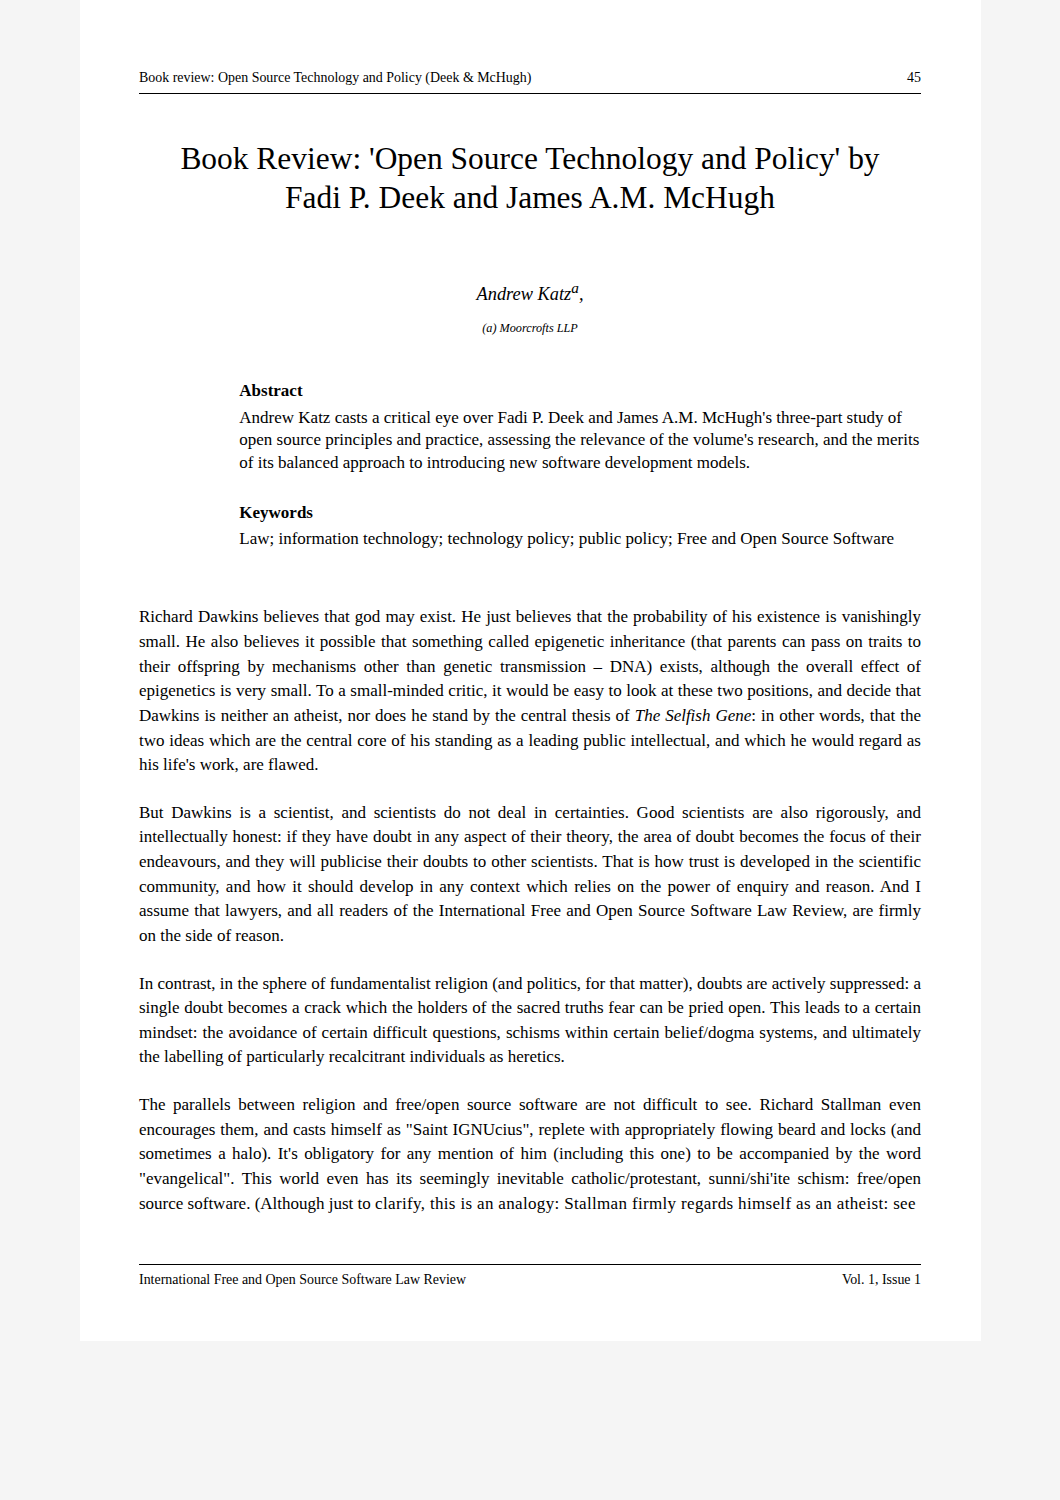Book review: Open Source Technology and Policy (Deek & McHugh) 45
Book Review: 'Open Source Technology and Policy' by Fadi P. Deek and James A.M. McHugh
Andrew Katza,
(a) Moorcrofts LLP
Abstract
Andrew Katz casts a critical eye over Fadi P. Deek and James A.M. McHugh's three-part study of open source principles and practice, assessing the relevance of the volume's research, and the merits of its balanced approach to introducing new software development models.
Keywords
Law; information technology; technology policy; public policy; Free and Open Source Software
Richard Dawkins believes that god may exist. He just believes that the probability of his existence is vanishingly small. He also believes it possible that something called epigenetic inheritance (that parents can pass on traits to their offspring by mechanisms other than genetic transmission – DNA) exists, although the overall effect of epigenetics is very small. To a small-minded critic, it would be easy to look at these two positions, and decide that Dawkins is neither an atheist, nor does he stand by the central thesis of The Selfish Gene: in other words, that the two ideas which are the central core of his standing as a leading public intellectual, and which he would regard as his life's work, are flawed.
But Dawkins is a scientist, and scientists do not deal in certainties. Good scientists are also rigorously, and intellectually honest: if they have doubt in any aspect of their theory, the area of doubt becomes the focus of their endeavours, and they will publicise their doubts to other scientists. That is how trust is developed in the scientific community, and how it should develop in any context which relies on the power of enquiry and reason. And I assume that lawyers, and all readers of the International Free and Open Source Software Law Review, are firmly on the side of reason.
In contrast, in the sphere of fundamentalist religion (and politics, for that matter), doubts are actively suppressed: a single doubt becomes a crack which the holders of the sacred truths fear can be pried open. This leads to a certain mindset: the avoidance of certain difficult questions, schisms within certain belief/dogma systems, and ultimately the labelling of particularly recalcitrant individuals as heretics.
The parallels between religion and free/open source software are not difficult to see. Richard Stallman even encourages them, and casts himself as "Saint IGNUcius", replete with appropriately flowing beard and locks (and sometimes a halo). It's obligatory for any mention of him (including this one) to be accompanied by the word "evangelical". This world even has its seemingly inevitable catholic/protestant, sunni/shi'ite schism: free/open source software. (Although just to clarify, this is an analogy: Stallman firmly regards himself as an atheist: see
International Free and Open Source Software Law Review Vol. 1, Issue 1